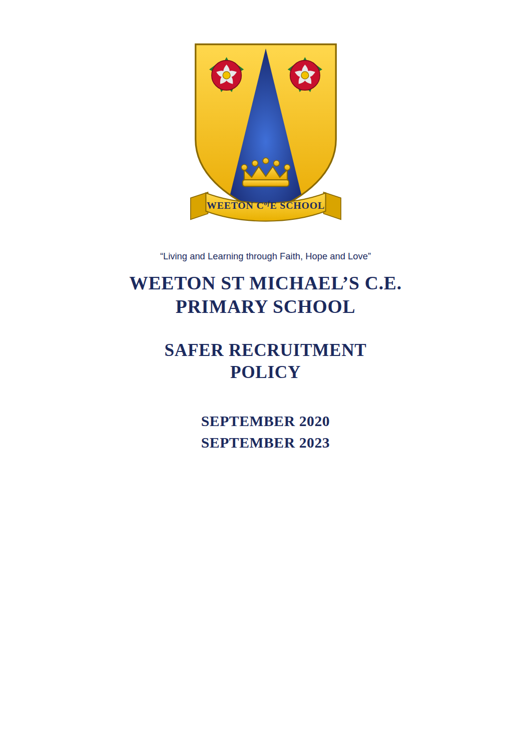Weeton C of E School crest A gold shield bearing two red Lancashire roses above a blue pile charged with a gold crown, beneath a gold ribbon reading “Weeton C of E School”. WEETON CofE SCHOOL
“Living and Learning through Faith, Hope and Love”
Weeton St Michael’s C.E.
Primary School
Safer Recruitment
Policy
September 2020 September 2023